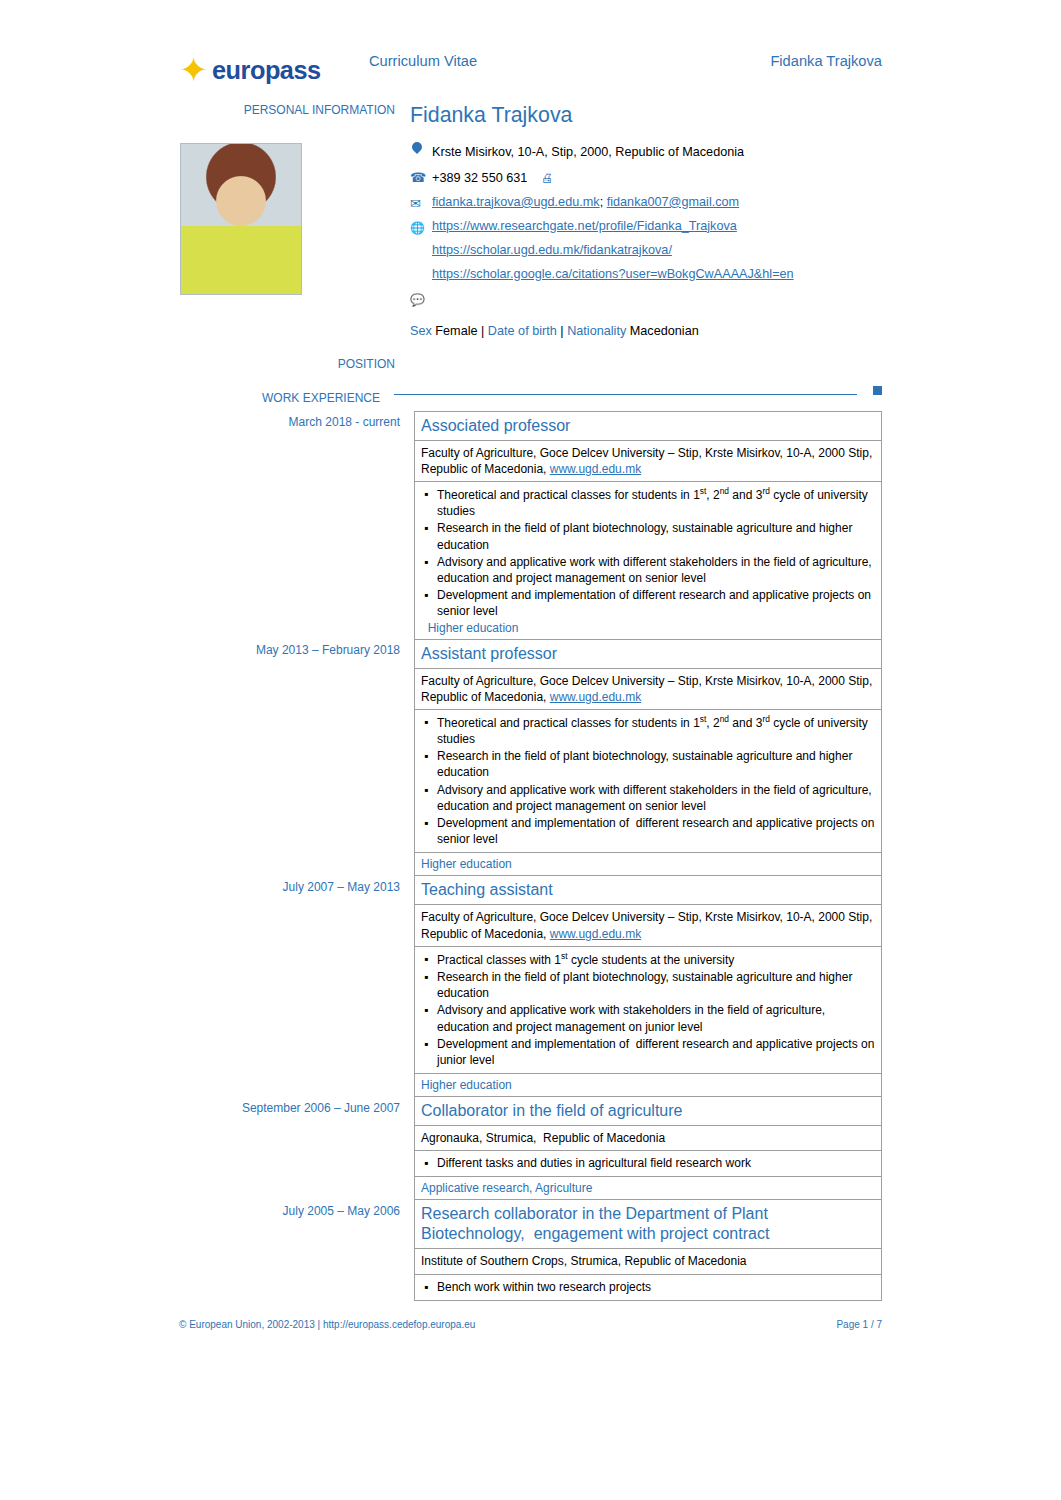✦ euro pass
Curriculum Vitae
Fidanka Trajkova
| PERSONAL INFORMATION | Fidanka Trajkova |
| | Krste Misirkov, 10-A, Stip, 2000, Republic of Macedonia +389 32 550 631 fidanka.trajkova@ugd.edu.mk ; fidanka007@gmail.com https://www.researchgate.net/profile/Fidanka_Trajkova https://scholar.ugd.edu.mk/fidankatrajkova/ https://scholar.google.ca/citations?user=wBokgCwAAAAJ&hl=en Sex Female / Date of birth / Nationality Macedonian |
| POSITION | |
WORK EXPERIENCE
| March 2018 - current | Associated professor |
| | Faculty of Agriculture, Goce Delcev University – Stip, Krste Misirkov, 10-A, 2000 Stip, Republic of Macedonia, www.ugd.edu.mk |
| | Theoretical and practical classes for students in 1 st , 2 nd and 3 rd cycle of university studies Research in the field of plant biotechnology, sustainable agriculture and higher education Advisory and applicative work with different stakeholders in the field of agriculture, education and project management on senior level Development and implementation of different research and applicative projects on senior level Higher education |
| May 2013 – February 2018 | Assistant professor |
| | Faculty of Agriculture, Goce Delcev University – Stip, Krste Misirkov, 10-A, 2000 Stip, Republic of Macedonia, www.ugd.edu.mk |
| | Theoretical and practical classes for students in 1 st , 2 nd and 3 rd cycle of university studies Research in the field of plant biotechnology, sustainable agriculture and higher education Advisory and applicative work with different stakeholders in the field of agriculture, education and project management on senior level Development and implementation of different research and applicative projects on senior level |
| | Higher education |
| July 2007 – May 2013 | Teaching assistant |
| | Faculty of Agriculture, Goce Delcev University – Stip, Krste Misirkov, 10-A, 2000 Stip, Republic of Macedonia, www.ugd.edu.mk |
| | Practical classes with 1 st cycle students at the university Research in the field of plant biotechnology, sustainable agriculture and higher education Advisory and applicative work with stakeholders in the field of agriculture, education and project management on junior level Development and implementation of different research and applicative projects on junior level |
| | Higher education |
| September 2006 – June 2007 | Collaborator in the field of agriculture |
| | Agronauka, Strumica, Republic of Macedonia |
| | Different tasks and duties in agricultural field research work |
| | Applicative research, Agriculture |
| July 2005 – May 2006 | Research collaborator in the Department of Plant Biotechnology, engagement with project contract |
| | Institute of Southern Crops, Strumica, Republic of Macedonia |
| | Bench work within two research projects |
© European Union, 2002-2013 | http://europass.cedefop.europa.eu
Page 1 / 7